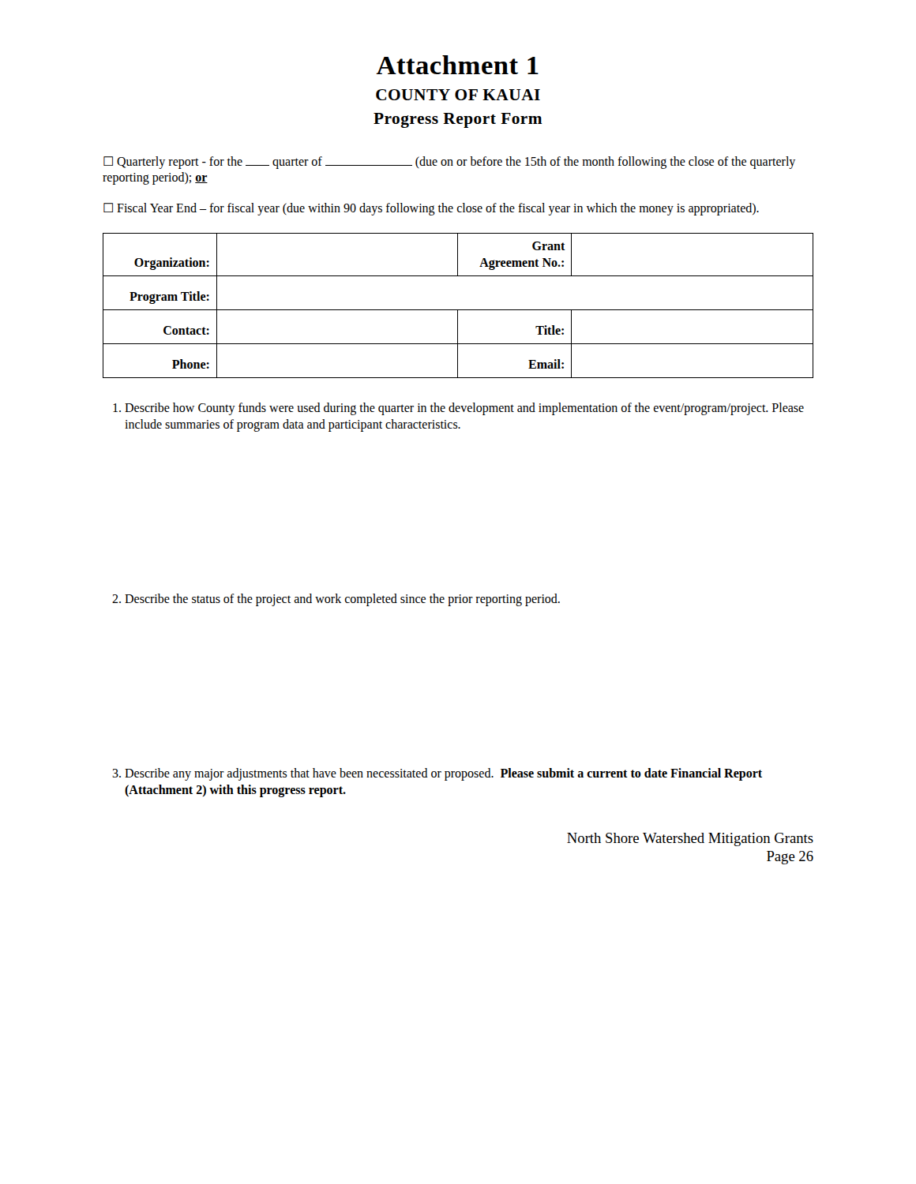Attachment 1
COUNTY OF KAUAI
Progress Report Form
☐ Quarterly report - for the quarter of (due on or before the 15th of the month following the close of the quarterly reporting period); or
☐ Fiscal Year End – for fiscal year (due within 90 days following the close of the fiscal year in which the money is appropriated).
| Organization: | | Grant Agreement No.: | |
| Program Title: | |
| Contact: | | Title: | |
| Phone: | | Email: | |
Describe how County funds were used during the quarter in the development and implementation of the event/program/project. Please include summaries of program data and participant characteristics.
Describe the status of the project and work completed since the prior reporting period.
Describe any major adjustments that have been necessitated or proposed. Please submit a current to date Financial Report (Attachment 2) with this progress report.
North Shore Watershed Mitigation Grants
Page 26